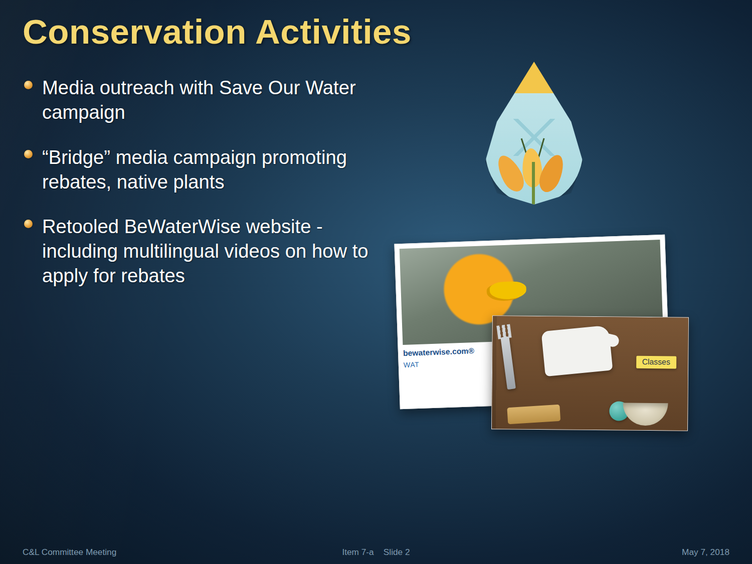Conservation Activities
Media outreach with Save Our Water campaign
“Bridge” media campaign promoting rebates, native plants
Retooled BeWaterWise website - including multilingual videos on how to apply for rebates
bewaterwise.com®
WAT
Classes
C&L Committee Meeting
Item 7-a Slide 2
May 7, 2018